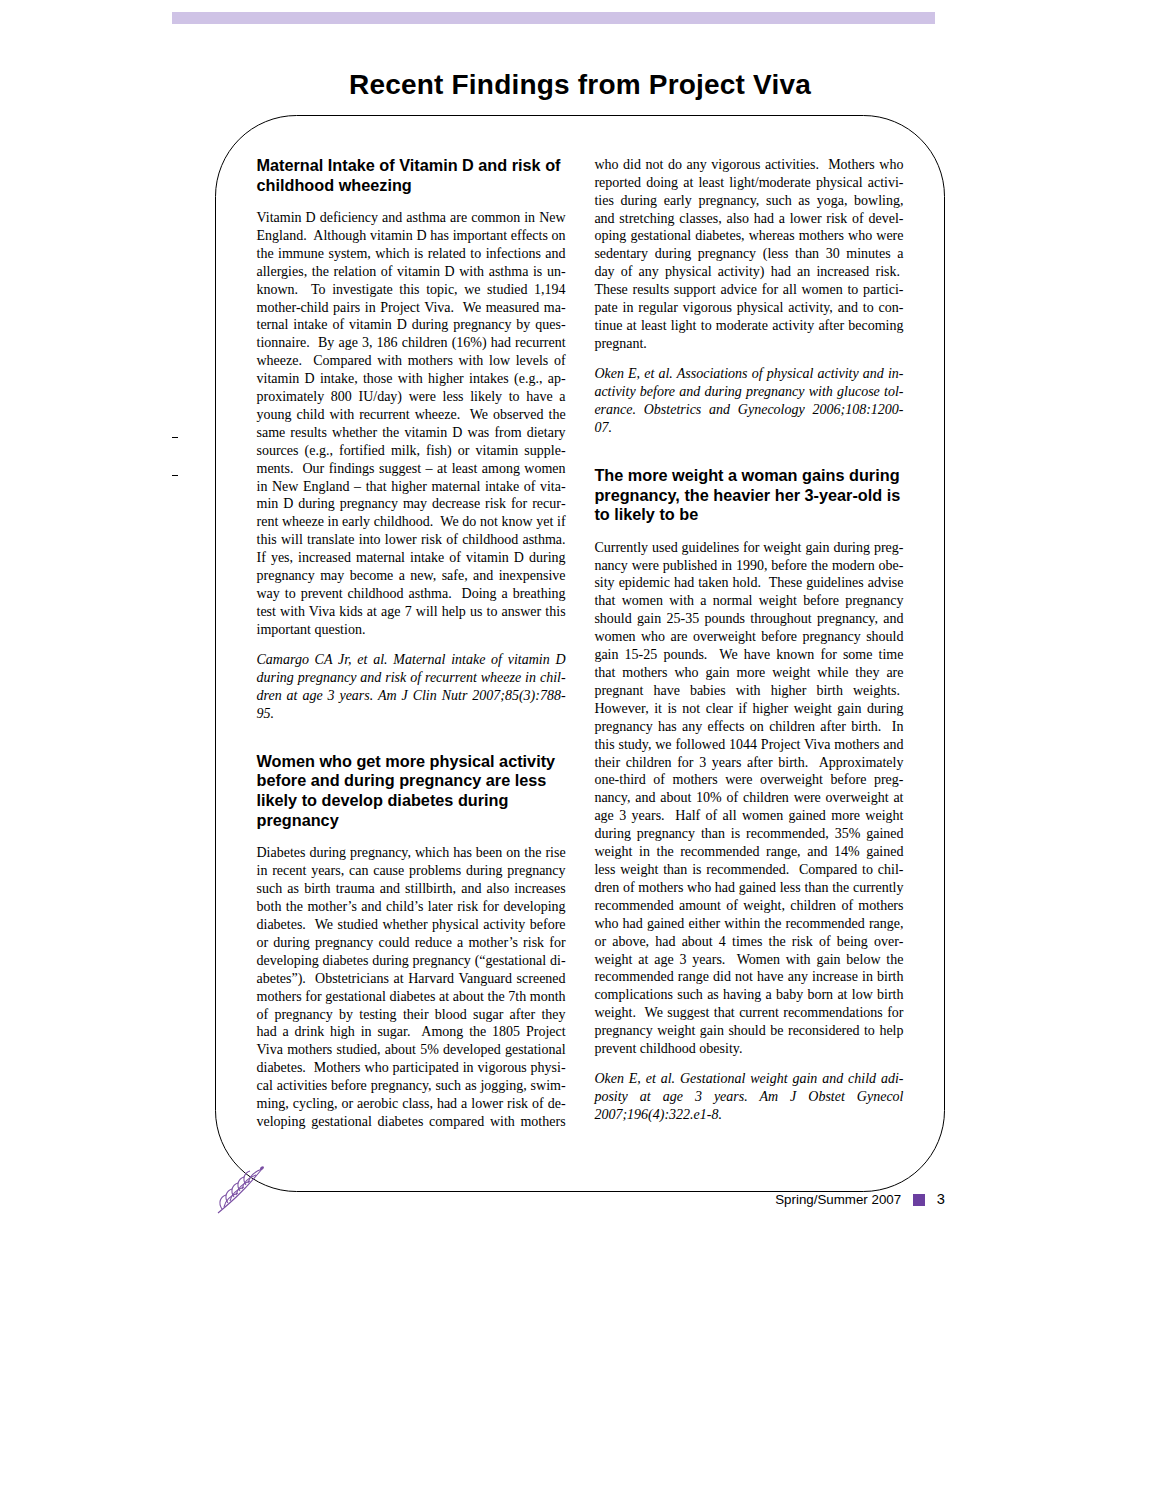Recent Findings from Project Viva
Maternal Intake of Vitamin D and risk of childhood wheezing
Vitamin D deficiency and asthma are common in New England. Although vitamin D has important effects on the immune system, which is related to infections and allergies, the relation of vitamin D with asthma is unknown. To investigate this topic, we studied 1,194 mother-child pairs in Project Viva. We measured maternal intake of vitamin D during pregnancy by questionnaire. By age 3, 186 children (16%) had recurrent wheeze. Compared with mothers with low levels of vitamin D intake, those with higher intakes (e.g., approximately 800 IU/day) were less likely to have a young child with recurrent wheeze. We observed the same results whether the vitamin D was from dietary sources (e.g., fortified milk, fish) or vitamin supplements. Our findings suggest – at least among women in New England – that higher maternal intake of vitamin D during pregnancy may decrease risk for recurrent wheeze in early childhood. We do not know yet if this will translate into lower risk of childhood asthma. If yes, increased maternal intake of vitamin D during pregnancy may become a new, safe, and inexpensive way to prevent childhood asthma. Doing a breathing test with Viva kids at age 7 will help us to answer this important question.
Camargo CA Jr, et al. Maternal intake of vitamin D during pregnancy and risk of recurrent wheeze in children at age 3 years. Am J Clin Nutr 2007;85(3):788-95.
Women who get more physical activity before and during pregnancy are less likely to develop diabetes during pregnancy
Diabetes during pregnancy, which has been on the rise in recent years, can cause problems during pregnancy such as birth trauma and stillbirth, and also increases both the mother’s and child’s later risk for developing diabetes. We studied whether physical activity before or during pregnancy could reduce a mother’s risk for developing diabetes during pregnancy (“gestational diabetes”). Obstetricians at Harvard Vanguard screened mothers for gestational diabetes at about the 7th month of pregnancy by testing their blood sugar after they had a drink high in sugar. Among the 1805 Project Viva mothers studied, about 5% developed gestational diabetes. Mothers who participated in vigorous physical activities before pregnancy, such as jogging, swimming, cycling, or aerobic class, had a lower risk of developing gestational diabetes compared with mothers who did not do any vigorous activities. Mothers who reported doing at least light/moderate physical activities during early pregnancy, such as yoga, bowling, and stretching classes, also had a lower risk of developing gestational diabetes, whereas mothers who were sedentary during pregnancy (less than 30 minutes a day of any physical activity) had an increased risk. These results support advice for all women to participate in regular vigorous physical activity, and to continue at least light to moderate activity after becoming pregnant.
Oken E, et al. Associations of physical activity and inactivity before and during pregnancy with glucose tolerance. Obstetrics and Gynecology 2006;108:1200-07.
The more weight a woman gains during pregnancy, the heavier her 3-year-old is to likely to be
Currently used guidelines for weight gain during pregnancy were published in 1990, before the modern obesity epidemic had taken hold. These guidelines advise that women with a normal weight before pregnancy should gain 25-35 pounds throughout pregnancy, and women who are overweight before pregnancy should gain 15-25 pounds. We have known for some time that mothers who gain more weight while they are pregnant have babies with higher birth weights. However, it is not clear if higher weight gain during pregnancy has any effects on children after birth. In this study, we followed 1044 Project Viva mothers and their children for 3 years after birth. Approximately one-third of mothers were overweight before pregnancy, and about 10% of children were overweight at age 3 years. Half of all women gained more weight during pregnancy than is recommended, 35% gained weight in the recommended range, and 14% gained less weight than is recommended. Compared to children of mothers who had gained less than the currently recommended amount of weight, children of mothers who had gained either within the recommended range, or above, had about 4 times the risk of being overweight at age 3 years. Women with gain below the recommended range did not have any increase in birth complications such as having a baby born at low birth weight. We suggest that current recommendations for pregnancy weight gain should be reconsidered to help prevent childhood obesity.
Oken E, et al. Gestational weight gain and child adiposity at age 3 years. Am J Obstet Gynecol 2007;196(4):322.e1-8.
Spring/Summer 2007 3